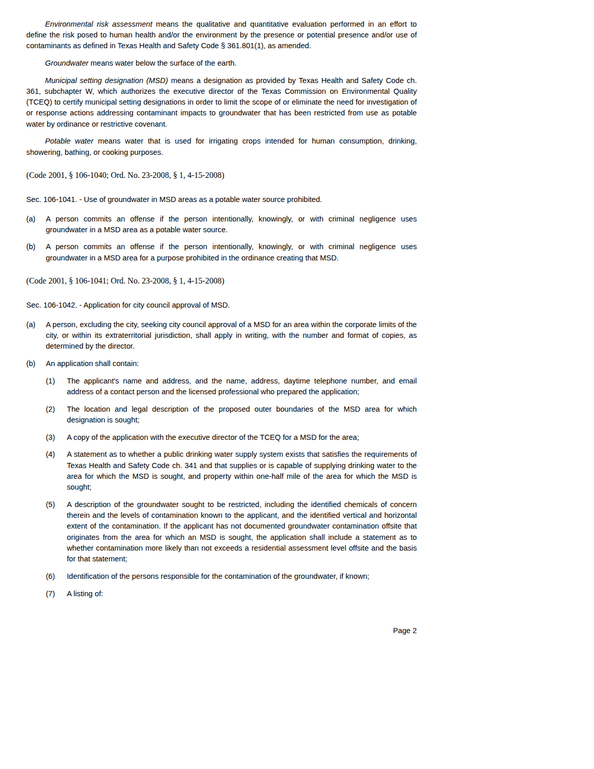Environmental risk assessment means the qualitative and quantitative evaluation performed in an effort to define the risk posed to human health and/or the environment by the presence or potential presence and/or use of contaminants as defined in Texas Health and Safety Code § 361.801(1), as amended.
Groundwater means water below the surface of the earth.
Municipal setting designation (MSD) means a designation as provided by Texas Health and Safety Code ch. 361, subchapter W, which authorizes the executive director of the Texas Commission on Environmental Quality (TCEQ) to certify municipal setting designations in order to limit the scope of or eliminate the need for investigation of or response actions addressing contaminant impacts to groundwater that has been restricted from use as potable water by ordinance or restrictive covenant.
Potable water means water that is used for irrigating crops intended for human consumption, drinking, showering, bathing, or cooking purposes.
(Code 2001, § 106-1040; Ord. No. 23-2008, § 1, 4-15-2008)
Sec. 106-1041. - Use of groundwater in MSD areas as a potable water source prohibited.
(a) A person commits an offense if the person intentionally, knowingly, or with criminal negligence uses groundwater in a MSD area as a potable water source.
(b) A person commits an offense if the person intentionally, knowingly, or with criminal negligence uses groundwater in a MSD area for a purpose prohibited in the ordinance creating that MSD.
(Code 2001, § 106-1041; Ord. No. 23-2008, § 1, 4-15-2008)
Sec. 106-1042. - Application for city council approval of MSD.
(a) A person, excluding the city, seeking city council approval of a MSD for an area within the corporate limits of the city, or within its extraterritorial jurisdiction, shall apply in writing, with the number and format of copies, as determined by the director.
(b) An application shall contain:
(1) The applicant's name and address, and the name, address, daytime telephone number, and email address of a contact person and the licensed professional who prepared the application;
(2) The location and legal description of the proposed outer boundaries of the MSD area for which designation is sought;
(3) A copy of the application with the executive director of the TCEQ for a MSD for the area;
(4) A statement as to whether a public drinking water supply system exists that satisfies the requirements of Texas Health and Safety Code ch. 341 and that supplies or is capable of supplying drinking water to the area for which the MSD is sought, and property within one-half mile of the area for which the MSD is sought;
(5) A description of the groundwater sought to be restricted, including the identified chemicals of concern therein and the levels of contamination known to the applicant, and the identified vertical and horizontal extent of the contamination. If the applicant has not documented groundwater contamination offsite that originates from the area for which an MSD is sought, the application shall include a statement as to whether contamination more likely than not exceeds a residential assessment level offsite and the basis for that statement;
(6) Identification of the persons responsible for the contamination of the groundwater, if known;
(7) A listing of:
Page 2